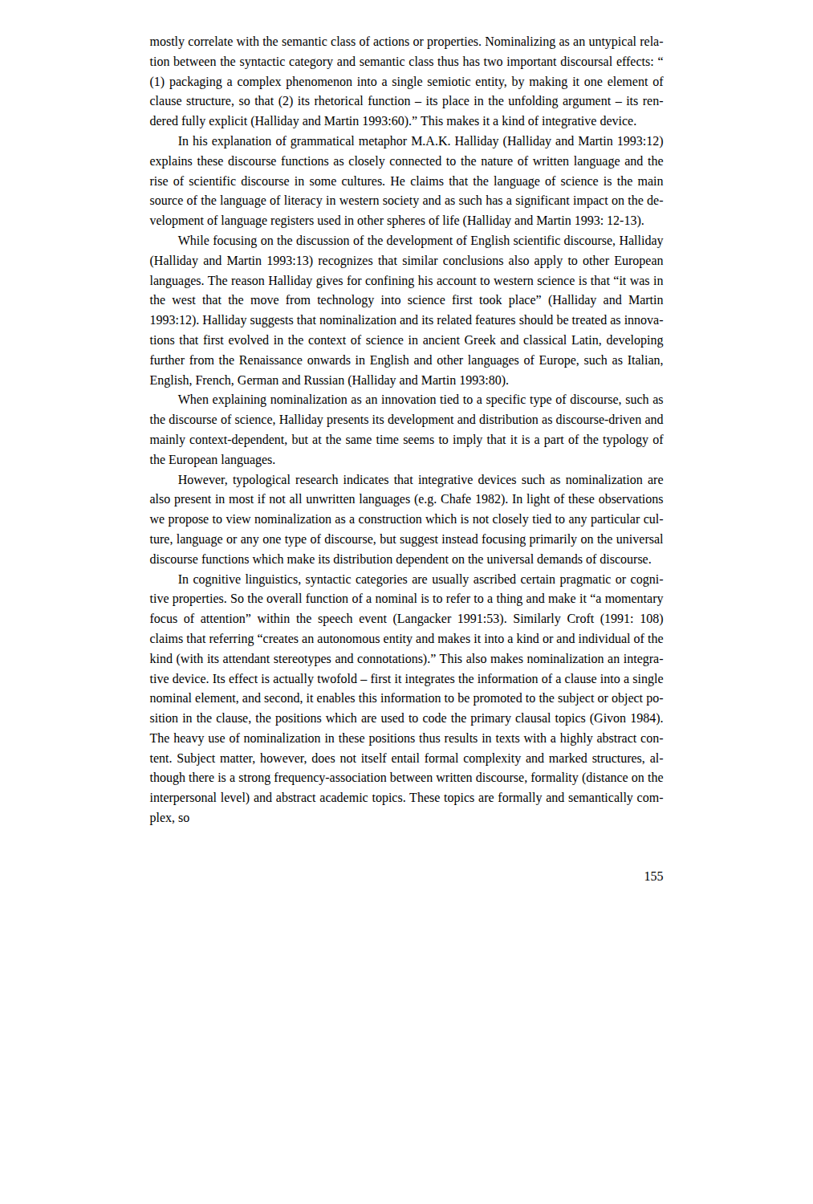mostly correlate with the semantic class of actions or properties. Nominalizing as an untypical relation between the syntactic category and semantic class thus has two important discoursal effects: “ (1) packaging a complex phenomenon into a single semiotic entity, by making it one element of clause structure, so that (2) its rhetorical function – its place in the unfolding argument – its rendered fully explicit (Halliday and Martin 1993:60).” This makes it a kind of integrative device.
In his explanation of grammatical metaphor M.A.K. Halliday (Halliday and Martin 1993:12) explains these discourse functions as closely connected to the nature of written language and the rise of scientific discourse in some cultures. He claims that the language of science is the main source of the language of literacy in western society and as such has a significant impact on the development of language registers used in other spheres of life (Halliday and Martin 1993: 12-13).
While focusing on the discussion of the development of English scientific discourse, Halliday (Halliday and Martin 1993:13) recognizes that similar conclusions also apply to other European languages. The reason Halliday gives for confining his account to western science is that “it was in the west that the move from technology into science first took place” (Halliday and Martin 1993:12). Halliday suggests that nominalization and its related features should be treated as innovations that first evolved in the context of science in ancient Greek and classical Latin, developing further from the Renaissance onwards in English and other languages of Europe, such as Italian, English, French, German and Russian (Halliday and Martin 1993:80).
When explaining nominalization as an innovation tied to a specific type of discourse, such as the discourse of science, Halliday presents its development and distribution as discourse-driven and mainly context-dependent, but at the same time seems to imply that it is a part of the typology of the European languages.
However, typological research indicates that integrative devices such as nominalization are also present in most if not all unwritten languages (e.g. Chafe 1982). In light of these observations we propose to view nominalization as a construction which is not closely tied to any particular culture, language or any one type of discourse, but suggest instead focusing primarily on the universal discourse functions which make its distribution dependent on the universal demands of discourse.
In cognitive linguistics, syntactic categories are usually ascribed certain pragmatic or cognitive properties. So the overall function of a nominal is to refer to a thing and make it “a momentary focus of attention” within the speech event (Langacker 1991:53). Similarly Croft (1991: 108) claims that referring “creates an autonomous entity and makes it into a kind or and individual of the kind (with its attendant stereotypes and connotations).” This also makes nominalization an integrative device. Its effect is actually twofold – first it integrates the information of a clause into a single nominal element, and second, it enables this information to be promoted to the subject or object position in the clause, the positions which are used to code the primary clausal topics (Givon 1984). The heavy use of nominalization in these positions thus results in texts with a highly abstract content. Subject matter, however, does not itself entail formal complexity and marked structures, although there is a strong frequency-association between written discourse, formality (distance on the interpersonal level) and abstract academic topics. These topics are formally and semantically complex, so
155